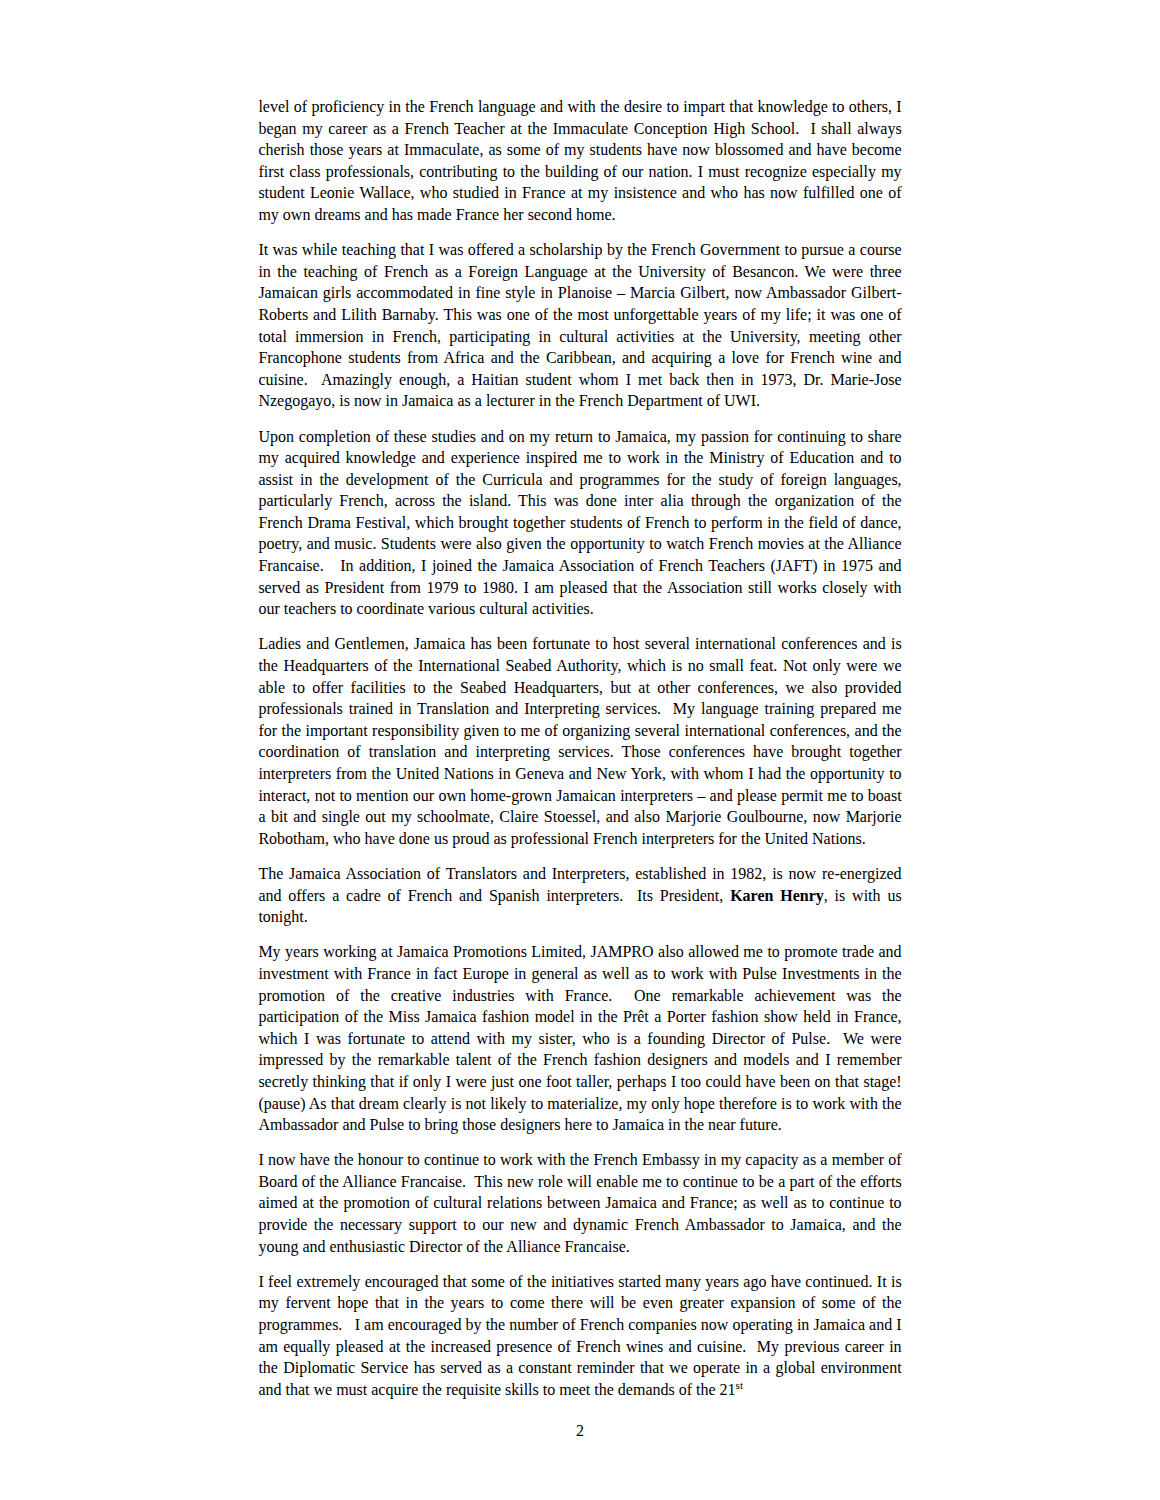level of proficiency in the French language and with the desire to impart that knowledge to others, I began my career as a French Teacher at the Immaculate Conception High School. I shall always cherish those years at Immaculate, as some of my students have now blossomed and have become first class professionals, contributing to the building of our nation. I must recognize especially my student Leonie Wallace, who studied in France at my insistence and who has now fulfilled one of my own dreams and has made France her second home.
It was while teaching that I was offered a scholarship by the French Government to pursue a course in the teaching of French as a Foreign Language at the University of Besancon. We were three Jamaican girls accommodated in fine style in Planoise – Marcia Gilbert, now Ambassador Gilbert-Roberts and Lilith Barnaby. This was one of the most unforgettable years of my life; it was one of total immersion in French, participating in cultural activities at the University, meeting other Francophone students from Africa and the Caribbean, and acquiring a love for French wine and cuisine. Amazingly enough, a Haitian student whom I met back then in 1973, Dr. Marie-Jose Nzegogayo, is now in Jamaica as a lecturer in the French Department of UWI.
Upon completion of these studies and on my return to Jamaica, my passion for continuing to share my acquired knowledge and experience inspired me to work in the Ministry of Education and to assist in the development of the Curricula and programmes for the study of foreign languages, particularly French, across the island. This was done inter alia through the organization of the French Drama Festival, which brought together students of French to perform in the field of dance, poetry, and music. Students were also given the opportunity to watch French movies at the Alliance Francaise. In addition, I joined the Jamaica Association of French Teachers (JAFT) in 1975 and served as President from 1979 to 1980. I am pleased that the Association still works closely with our teachers to coordinate various cultural activities.
Ladies and Gentlemen, Jamaica has been fortunate to host several international conferences and is the Headquarters of the International Seabed Authority, which is no small feat. Not only were we able to offer facilities to the Seabed Headquarters, but at other conferences, we also provided professionals trained in Translation and Interpreting services. My language training prepared me for the important responsibility given to me of organizing several international conferences, and the coordination of translation and interpreting services. Those conferences have brought together interpreters from the United Nations in Geneva and New York, with whom I had the opportunity to interact, not to mention our own home-grown Jamaican interpreters – and please permit me to boast a bit and single out my schoolmate, Claire Stoessel, and also Marjorie Goulbourne, now Marjorie Robotham, who have done us proud as professional French interpreters for the United Nations.
The Jamaica Association of Translators and Interpreters, established in 1982, is now re-energized and offers a cadre of French and Spanish interpreters. Its President, Karen Henry, is with us tonight.
My years working at Jamaica Promotions Limited, JAMPRO also allowed me to promote trade and investment with France in fact Europe in general as well as to work with Pulse Investments in the promotion of the creative industries with France. One remarkable achievement was the participation of the Miss Jamaica fashion model in the Prêt a Porter fashion show held in France, which I was fortunate to attend with my sister, who is a founding Director of Pulse. We were impressed by the remarkable talent of the French fashion designers and models and I remember secretly thinking that if only I were just one foot taller, perhaps I too could have been on that stage! (pause) As that dream clearly is not likely to materialize, my only hope therefore is to work with the Ambassador and Pulse to bring those designers here to Jamaica in the near future.
I now have the honour to continue to work with the French Embassy in my capacity as a member of Board of the Alliance Francaise. This new role will enable me to continue to be a part of the efforts aimed at the promotion of cultural relations between Jamaica and France; as well as to continue to provide the necessary support to our new and dynamic French Ambassador to Jamaica, and the young and enthusiastic Director of the Alliance Francaise.
I feel extremely encouraged that some of the initiatives started many years ago have continued. It is my fervent hope that in the years to come there will be even greater expansion of some of the programmes. I am encouraged by the number of French companies now operating in Jamaica and I am equally pleased at the increased presence of French wines and cuisine. My previous career in the Diplomatic Service has served as a constant reminder that we operate in a global environment and that we must acquire the requisite skills to meet the demands of the 21st
2